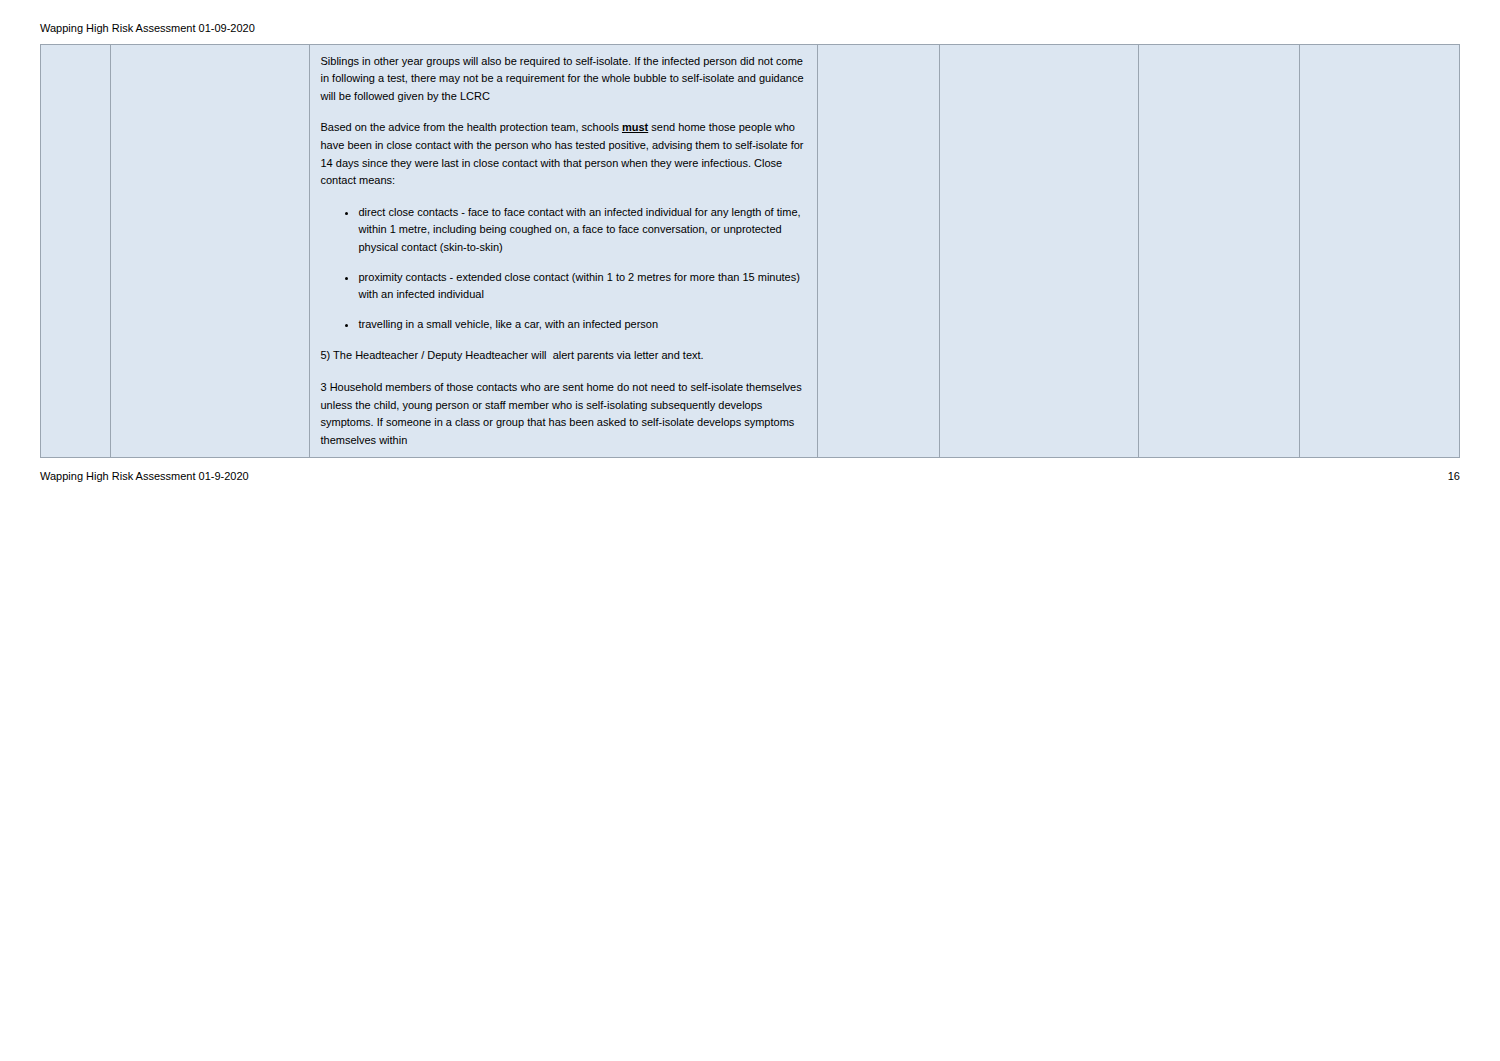Wapping High Risk Assessment 01-09-2020
| | | Siblings in other year groups will also be required to self-isolate. If the infected person did not come in following a test, there may not be a requirement for the whole bubble to self-isolate and guidance will be followed given by the LCRC Based on the advice from the health protection team, schools must send home those people who have been in close contact with the person who has tested positive, advising them to self-isolate for 14 days since they were last in close contact with that person when they were infectious. Close contact means: direct close contacts - face to face contact with an infected individual for any length of time, within 1 metre, including being coughed on, a face to face conversation, or unprotected physical contact (skin-to-skin) proximity contacts - extended close contact (within 1 to 2 metres for more than 15 minutes) with an infected individual travelling in a small vehicle, like a car, with an infected person 5) The Headteacher / Deputy Headteacher will alert parents via letter and text. 3 Household members of those contacts who are sent home do not need to self-isolate themselves unless the child, young person or staff member who is self-isolating subsequently develops symptoms. If someone in a class or group that has been asked to self-isolate develops symptoms themselves within | | | | |
Wapping High Risk Assessment 01-9-2020
16